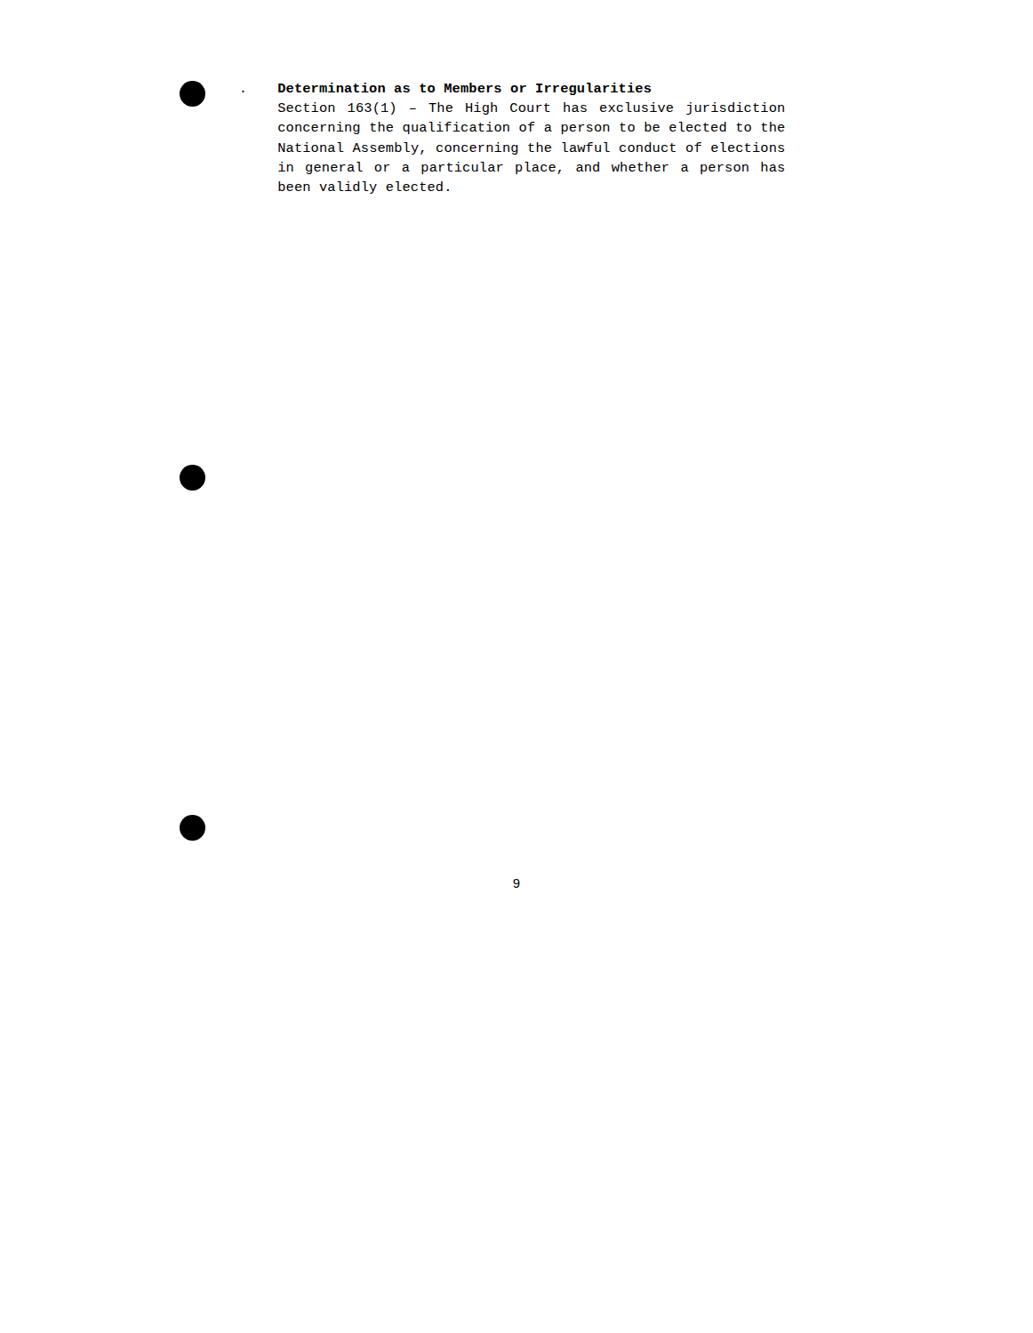·
Determination as to Members or Irregularities
Section 163(1) – The High Court has exclusive jurisdiction concerning the qualification of a person to be elected to the National Assembly, concerning the lawful conduct of elections in general or a particular place, and whether a person has been validly elected.
9